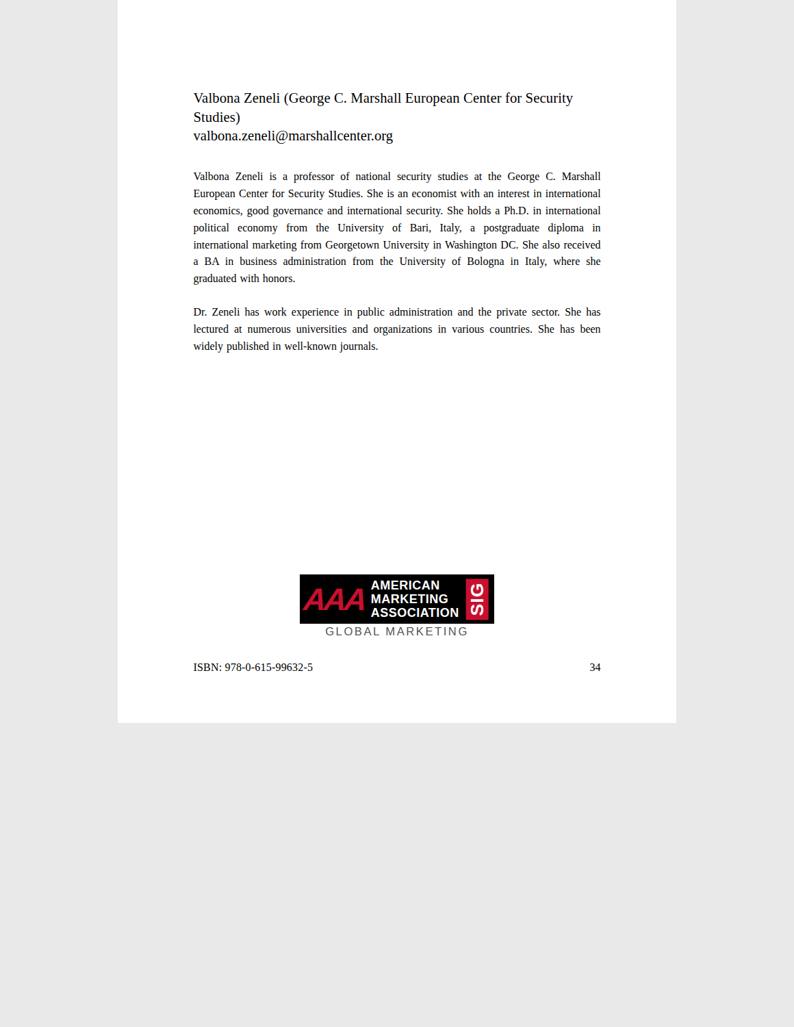Valbona Zeneli (George C. Marshall European Center for Security Studies)
valbona.zeneli@marshallcenter.org
Valbona Zeneli is a professor of national security studies at the George C. Marshall European Center for Security Studies. She is an economist with an interest in international economics, good governance and international security. She holds a Ph.D. in international political economy from the University of Bari, Italy, a postgraduate diploma in international marketing from Georgetown University in Washington DC. She also received a BA in business administration from the University of Bologna in Italy, where she graduated with honors.
Dr. Zeneli has work experience in public administration and the private sector. She has lectured at numerous universities and organizations in various countries. She has been widely published in well-known journals.
AAA
AMERICAN
MARKETING
ASSOCIATION
SIG
GLOBAL MARKETING
ISBN: 978-0-615-99632-5
34